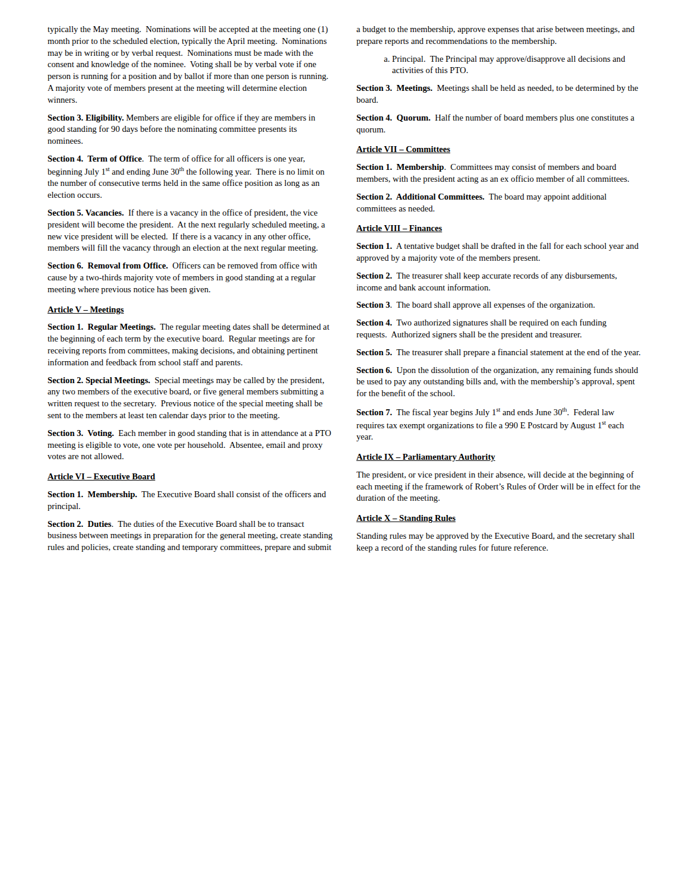typically the May meeting. Nominations will be accepted at the meeting one (1) month prior to the scheduled election, typically the April meeting. Nominations may be in writing or by verbal request. Nominations must be made with the consent and knowledge of the nominee. Voting shall be by verbal vote if one person is running for a position and by ballot if more than one person is running. A majority vote of members present at the meeting will determine election winners.
Section 3. Eligibility. Members are eligible for office if they are members in good standing for 90 days before the nominating committee presents its nominees.
Section 4. Term of Office. The term of office for all officers is one year, beginning July 1st and ending June 30th the following year. There is no limit on the number of consecutive terms held in the same office position as long as an election occurs.
Section 5. Vacancies. If there is a vacancy in the office of president, the vice president will become the president. At the next regularly scheduled meeting, a new vice president will be elected. If there is a vacancy in any other office, members will fill the vacancy through an election at the next regular meeting.
Section 6. Removal from Office. Officers can be removed from office with cause by a two-thirds majority vote of members in good standing at a regular meeting where previous notice has been given.
Article V – Meetings
Section 1. Regular Meetings. The regular meeting dates shall be determined at the beginning of each term by the executive board. Regular meetings are for receiving reports from committees, making decisions, and obtaining pertinent information and feedback from school staff and parents.
Section 2. Special Meetings. Special meetings may be called by the president, any two members of the executive board, or five general members submitting a written request to the secretary. Previous notice of the special meeting shall be sent to the members at least ten calendar days prior to the meeting.
Section 3. Voting. Each member in good standing that is in attendance at a PTO meeting is eligible to vote, one vote per household. Absentee, email and proxy votes are not allowed.
Article VI – Executive Board
Section 1. Membership. The Executive Board shall consist of the officers and principal.
Section 2. Duties. The duties of the Executive Board shall be to transact business between meetings in preparation for the general meeting, create standing rules and policies, create standing and temporary committees, prepare and submit a budget to the membership, approve expenses that arise between meetings, and prepare reports and recommendations to the membership.
Principal. The Principal may approve/disapprove all decisions and activities of this PTO.
Section 3. Meetings. Meetings shall be held as needed, to be determined by the board.
Section 4. Quorum. Half the number of board members plus one constitutes a quorum.
Article VII – Committees
Section 1. Membership. Committees may consist of members and board members, with the president acting as an ex officio member of all committees.
Section 2. Additional Committees. The board may appoint additional committees as needed.
Article VIII – Finances
Section 1. A tentative budget shall be drafted in the fall for each school year and approved by a majority vote of the members present.
Section 2. The treasurer shall keep accurate records of any disbursements, income and bank account information.
Section 3. The board shall approve all expenses of the organization.
Section 4. Two authorized signatures shall be required on each funding requests. Authorized signers shall be the president and treasurer.
Section 5. The treasurer shall prepare a financial statement at the end of the year.
Section 6. Upon the dissolution of the organization, any remaining funds should be used to pay any outstanding bills and, with the membership’s approval, spent for the benefit of the school.
Section 7. The fiscal year begins July 1st and ends June 30th. Federal law requires tax exempt organizations to file a 990 E Postcard by August 1st each year.
Article IX – Parliamentary Authority
The president, or vice president in their absence, will decide at the beginning of each meeting if the framework of Robert’s Rules of Order will be in effect for the duration of the meeting.
Article X – Standing Rules
Standing rules may be approved by the Executive Board, and the secretary shall keep a record of the standing rules for future reference.